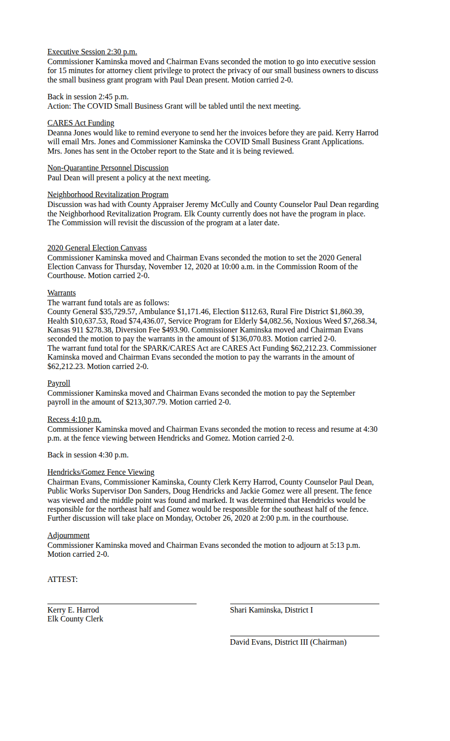Executive Session 2:30 p.m.
Commissioner Kaminska moved and Chairman Evans seconded the motion to go into executive session for 15 minutes for attorney client privilege to protect the privacy of our small business owners to discuss the small business grant program with Paul Dean present. Motion carried 2-0.
Back in session 2:45 p.m.
Action: The COVID Small Business Grant will be tabled until the next meeting.
CARES Act Funding
Deanna Jones would like to remind everyone to send her the invoices before they are paid. Kerry Harrod will email Mrs. Jones and Commissioner Kaminska the COVID Small Business Grant Applications. Mrs. Jones has sent in the October report to the State and it is being reviewed.
Non-Quarantine Personnel Discussion
Paul Dean will present a policy at the next meeting.
Neighborhood Revitalization Program
Discussion was had with County Appraiser Jeremy McCully and County Counselor Paul Dean regarding the Neighborhood Revitalization Program. Elk County currently does not have the program in place. The Commission will revisit the discussion of the program at a later date.
2020 General Election Canvass
Commissioner Kaminska moved and Chairman Evans seconded the motion to set the 2020 General Election Canvass for Thursday, November 12, 2020 at 10:00 a.m. in the Commission Room of the Courthouse. Motion carried 2-0.
Warrants
The warrant fund totals are as follows:
County General $35,729.57, Ambulance $1,171.46, Election $112.63, Rural Fire District $1,860.39, Health $10,637.53, Road $74,436.07, Service Program for Elderly $4,082.56, Noxious Weed $7,268.34, Kansas 911 $278.38, Diversion Fee $493.90. Commissioner Kaminska moved and Chairman Evans seconded the motion to pay the warrants in the amount of $136,070.83. Motion carried 2-0.
The warrant fund total for the SPARK/CARES Act are CARES Act Funding $62,212.23. Commissioner Kaminska moved and Chairman Evans seconded the motion to pay the warrants in the amount of $62,212.23. Motion carried 2-0.
Payroll
Commissioner Kaminska moved and Chairman Evans seconded the motion to pay the September payroll in the amount of $213,307.79. Motion carried 2-0.
Recess 4:10 p.m.
Commissioner Kaminska moved and Chairman Evans seconded the motion to recess and resume at 4:30 p.m. at the fence viewing between Hendricks and Gomez. Motion carried 2-0.
Back in session 4:30 p.m.
Hendricks/Gomez Fence Viewing
Chairman Evans, Commissioner Kaminska, County Clerk Kerry Harrod, County Counselor Paul Dean, Public Works Supervisor Don Sanders, Doug Hendricks and Jackie Gomez were all present. The fence was viewed and the middle point was found and marked. It was determined that Hendricks would be responsible for the northeast half and Gomez would be responsible for the southeast half of the fence. Further discussion will take place on Monday, October 26, 2020 at 2:00 p.m. in the courthouse.
Adjournment
Commissioner Kaminska moved and Chairman Evans seconded the motion to adjourn at 5:13 p.m. Motion carried 2-0.
ATTEST:
Kerry E. Harrod
Elk County Clerk
Shari Kaminska, District I
David Evans, District III (Chairman)